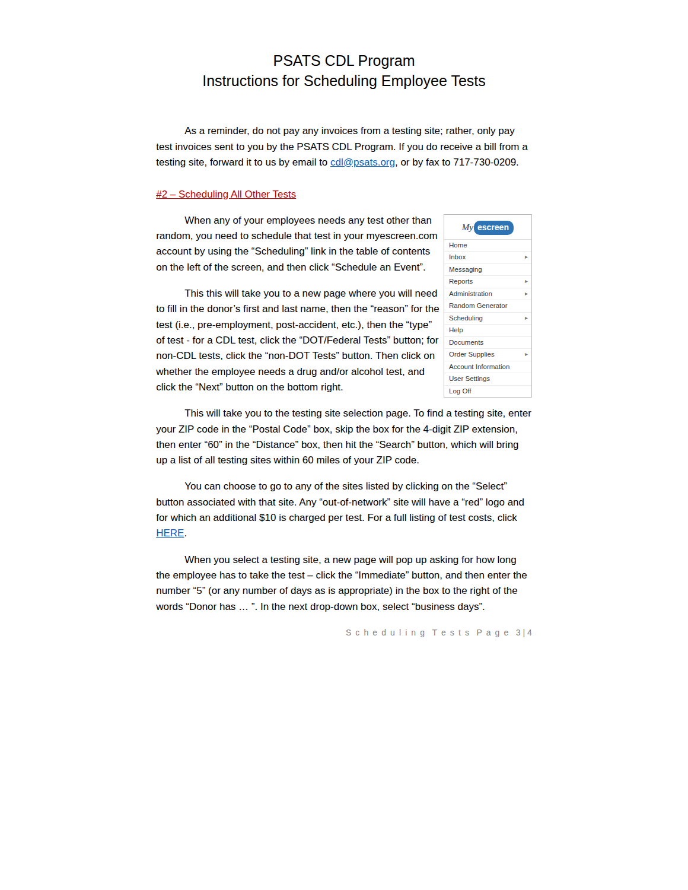PSATS CDL Program
Instructions for Scheduling Employee Tests
As a reminder, do not pay any invoices from a testing site; rather, only pay test invoices sent to you by the PSATS CDL Program. If you do receive a bill from a testing site, forward it to us by email to cdl@psats.org, or by fax to 717-730-0209.
#2 – Scheduling All Other Tests
My escreen
Home
Inbox ▸
Messaging
Reports ▸
Administration ▸
Random Generator
Scheduling ▸
Help
Documents
Order Supplies ▸
Account Information
User Settings
Log Off
When any of your employees needs any test other than random, you need to schedule that test in your myescreen.com account by using the “Scheduling” link in the table of contents on the left of the screen, and then click “Schedule an Event”.
This this will take you to a new page where you will need to fill in the donor’s first and last name, then the “reason” for the test (i.e., pre-employment, post-accident, etc.), then the “type” of test - for a CDL test, click the “DOT/Federal Tests” button; for non-CDL tests, click the “non-DOT Tests” button. Then click on whether the employee needs a drug and/or alcohol test, and click the “Next” button on the bottom right.
This will take you to the testing site selection page. To find a testing site, enter your ZIP code in the “Postal Code” box, skip the box for the 4-digit ZIP extension, then enter “60” in the “Distance” box, then hit the “Search” button, which will bring up a list of all testing sites within 60 miles of your ZIP code.
You can choose to go to any of the sites listed by clicking on the “Select” button associated with that site. Any “out-of-network” site will have a “red” logo and for which an additional $10 is charged per test. For a full listing of test costs, click HERE.
When you select a testing site, a new page will pop up asking for how long the employee has to take the test – click the “Immediate” button, and then enter the number “5” (or any number of days as is appropriate) in the box to the right of the words “Donor has … ”. In the next drop-down box, select “business days”.
S c h e d u l i n g T e s t s P a g e 3 | 4